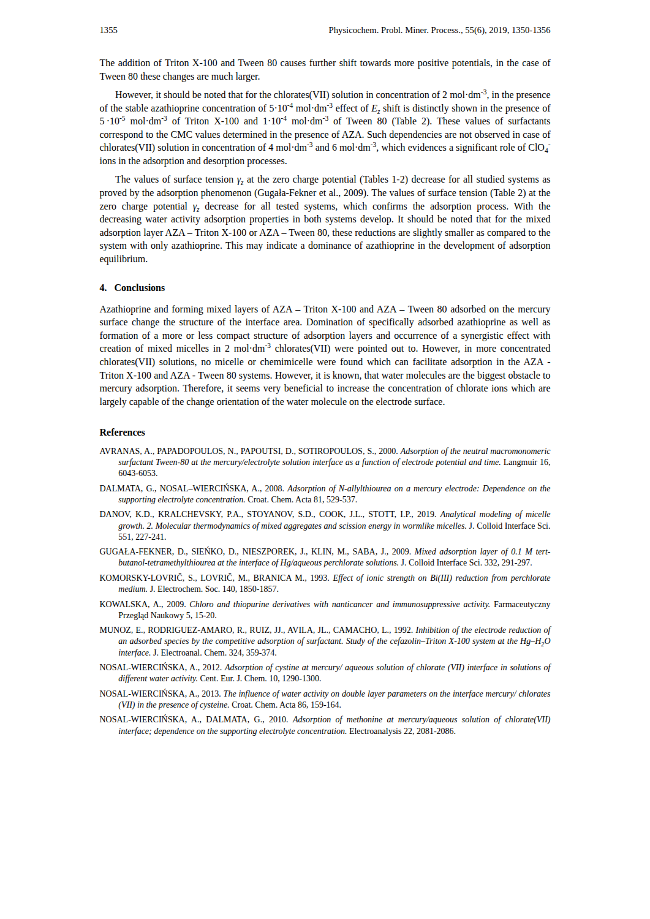1355 Physicochem. Probl. Miner. Process., 55(6), 2019, 1350-1356
The addition of Triton X-100 and Tween 80 causes further shift towards more positive potentials, in the case of Tween 80 these changes are much larger.
However, it should be noted that for the chlorates(VII) solution in concentration of 2 mol·dm-3, in the presence of the stable azathioprine concentration of 5·10-4 mol·dm-3 effect of Ez shift is distinctly shown in the presence of 5 ·10-5 mol·dm-3 of Triton X-100 and 1·10-4 mol·dm-3 of Tween 80 (Table 2). These values of surfactants correspond to the CMC values determined in the presence of AZA. Such dependencies are not observed in case of chlorates(VII) solution in concentration of 4 mol·dm-3 and 6 mol·dm-3, which evidences a significant role of ClO4- ions in the adsorption and desorption processes.
The values of surface tension γz at the zero charge potential (Tables 1-2) decrease for all studied systems as proved by the adsorption phenomenon (Gugała-Fekner et al., 2009). The values of surface tension (Table 2) at the zero charge potential γz decrease for all tested systems, which confirms the adsorption process. With the decreasing water activity adsorption properties in both systems develop. It should be noted that for the mixed adsorption layer AZA – Triton X-100 or AZA – Tween 80, these reductions are slightly smaller as compared to the system with only azathioprine. This may indicate a dominance of azathioprine in the development of adsorption equilibrium.
4. Conclusions
Azathioprine and forming mixed layers of AZA – Triton X-100 and AZA – Tween 80 adsorbed on the mercury surface change the structure of the interface area. Domination of specifically adsorbed azathioprine as well as formation of a more or less compact structure of adsorption layers and occurrence of a synergistic effect with creation of mixed micelles in 2 mol·dm-3 chlorates(VII) were pointed out to. However, in more concentrated chlorates(VII) solutions, no micelle or chemimicelle were found which can facilitate adsorption in the AZA - Triton X-100 and AZA - Tween 80 systems. However, it is known, that water molecules are the biggest obstacle to mercury adsorption. Therefore, it seems very beneficial to increase the concentration of chlorate ions which are largely capable of the change orientation of the water molecule on the electrode surface.
References
AVRANAS, A., PAPADOPOULOS, N., PAPOUTSI, D., SOTIROPOULOS, S., 2000. Adsorption of the neutral macromonomeric surfactant Tween-80 at the mercury/electrolyte solution interface as a function of electrode potential and time. Langmuir 16, 6043-6053.
DALMATA, G., NOSAL–WIERCIŃSKA, A., 2008. Adsorption of N-allylthiourea on a mercury electrode: Dependence on the supporting electrolyte concentration. Croat. Chem. Acta 81, 529-537.
DANOV, K.D., KRALCHEVSKY, P.A., STOYANOV, S.D., COOK, J.L., STOTT, I.P., 2019. Analytical modeling of micelle growth. 2. Molecular thermodynamics of mixed aggregates and scission energy in wormlike micelles. J. Colloid Interface Sci. 551, 227-241.
GUGAŁA-FEKNER, D., SIEŃKO, D., NIESZPOREK, J., KLIN, M., SABA, J., 2009. Mixed adsorption layer of 0.1 M tert-butanol-tetramethylthiourea at the interface of Hg/aqueous perchlorate solutions. J. Colloid Interface Sci. 332, 291-297.
KOMORSKY-LOVRIČ, S., LOVRIČ, M., BRANICA M., 1993. Effect of ionic strength on Bi(III) reduction from perchlorate medium. J. Electrochem. Soc. 140, 1850-1857.
KOWALSKA, A., 2009. Chloro and thiopurine derivatives with nanticancer and immunosuppressive activity. Farmaceutyczny Przegląd Naukowy 5, 15-20.
MUNOZ, E., RODRIGUEZ-AMARO, R., RUIZ, JJ., AVILA, JL., CAMACHO, L., 1992. Inhibition of the electrode reduction of an adsorbed species by the competitive adsorption of surfactant. Study of the cefazolin–Triton X-100 system at the Hg–H2O interface. J. Electroanal. Chem. 324, 359-374.
NOSAL-WIERCIŃSKA, A., 2012. Adsorption of cystine at mercury/ aqueous solution of chlorate (VII) interface in solutions of different water activity. Cent. Eur. J. Chem. 10, 1290-1300.
NOSAL-WIERCIŃSKA, A., 2013. The influence of water activity on double layer parameters on the interface mercury/ chlorates (VII) in the presence of cysteine. Croat. Chem. Acta 86, 159-164.
NOSAL-WIERCIŃSKA, A., DALMATA, G., 2010. Adsorption of methonine at mercury/aqueous solution of chlorate(VII) interface; dependence on the supporting electrolyte concentration. Electroanalysis 22, 2081-2086.